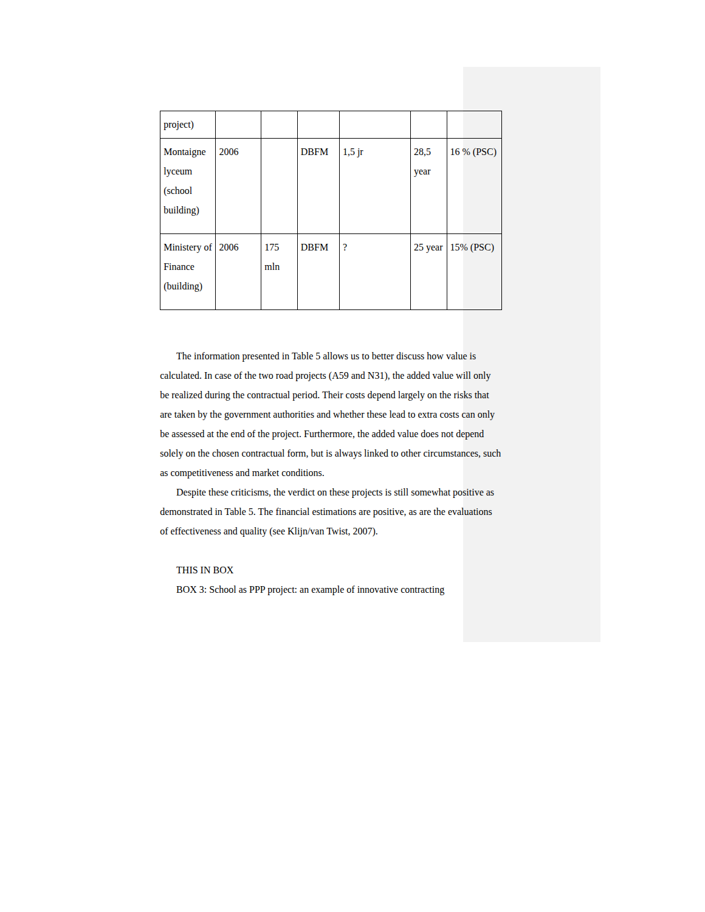| project) | | | | | | |
| Montaigne lyceum (school building) | 2006 | | DBFM | 1,5 jr | 28,5 year | 16 % (PSC) |
| Ministery of Finance (building) | 2006 | 175 mln | DBFM | ? | 25 year | 15% (PSC) |
The information presented in Table 5 allows us to better discuss how value is calculated. In case of the two road projects (A59 and N31), the added value will only be realized during the contractual period. Their costs depend largely on the risks that are taken by the government authorities and whether these lead to extra costs can only be assessed at the end of the project. Furthermore, the added value does not depend solely on the chosen contractual form, but is always linked to other circumstances, such as competitiveness and market conditions.
Despite these criticisms, the verdict on these projects is still somewhat positive as demonstrated in Table 5. The financial estimations are positive, as are the evaluations of effectiveness and quality (see Klijn/van Twist, 2007).
THIS IN BOX
BOX 3: School as PPP project: an example of innovative contracting